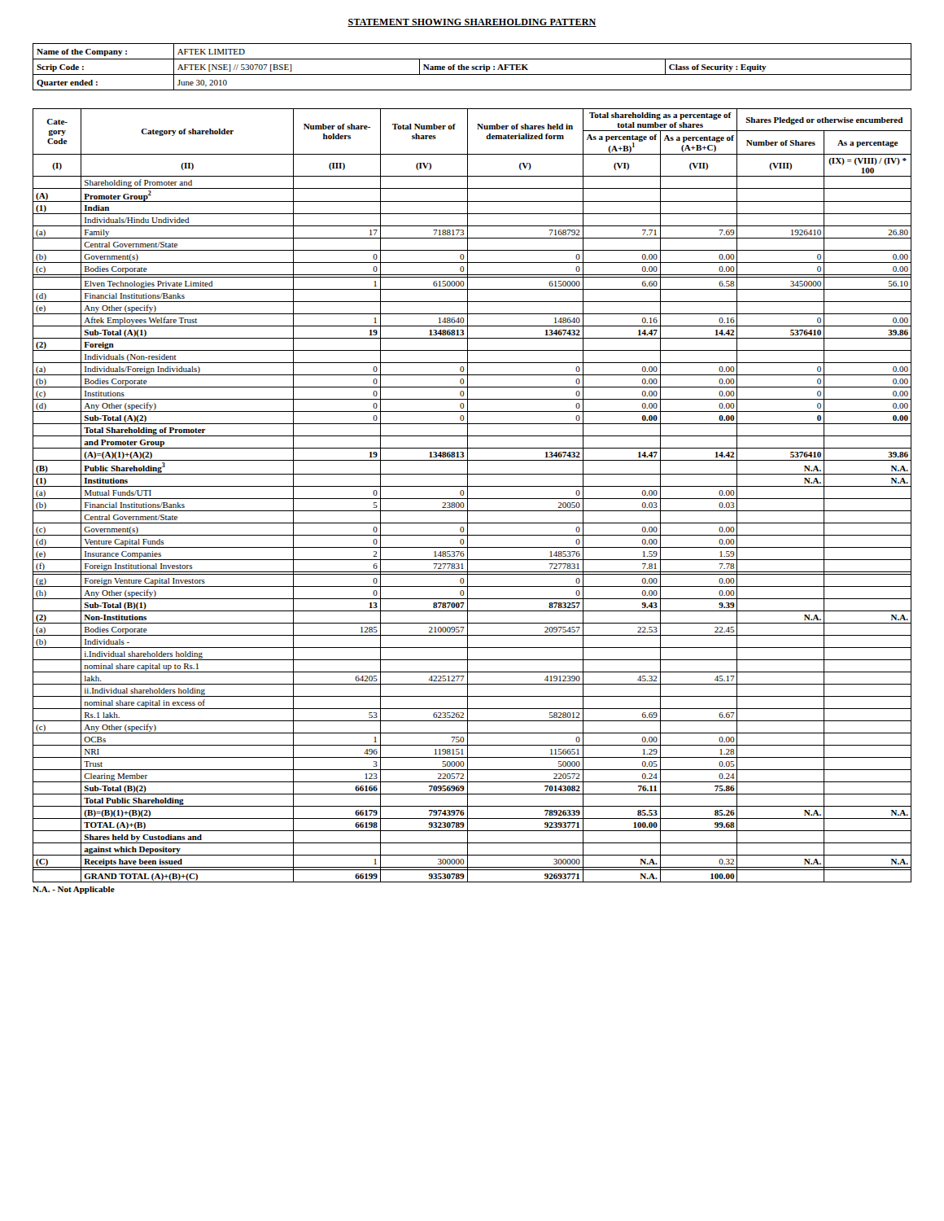STATEMENT SHOWING SHAREHOLDING PATTERN
| Name of the Company : | AFTEK LIMITED |
| Scrip Code : | AFTEK [NSE] // 530707 [BSE] | Name of the scrip : AFTEK | Class of Security : Equity |
| Quarter ended : | June 30, 2010 |
| Cate- gory Code | Category of shareholder | Number of share- holders | Total Number of shares | Number of shares held in dematerialized form | Total shareholding as a percentage of total number of shares | Shares Pledged or otherwise encumbered |
| --- | --- | --- | --- | --- | --- | --- |
| As a percentage of (A+B) 1 | As a percentage of (A+B+C) | Number of Shares | As a percentage |
| (I) | (II) | (III) | (IV) | (V) | (VI) | (VII) | (VIII) | (IX) = (VIII) / (IV) * 100 |
| | Shareholding of Promoter and | | | | | | | |
| (A) | Promoter Group 2 | | | | | | | |
| (1) | Indian | | | | | | | |
| | Individuals/Hindu Undivided | | | | | | | |
| (a) | Family | 17 | 7188173 | 7168792 | 7.71 | 7.69 | 1926410 | 26.80 |
| | Central Government/State | | | | | | | |
| (b) | Government(s) | 0 | 0 | 0 | 0.00 | 0.00 | 0 | 0.00 |
| (c) | Bodies Corporate | 0 | 0 | 0 | 0.00 | 0.00 | 0 | 0.00 |
| | Elven Technologies Private Limited | 1 | 6150000 | 6150000 | 6.60 | 6.58 | 3450000 | 56.10 |
| (d) | Financial Institutions/Banks | | | | | | | |
| (e) | Any Other (specify) | | | | | | | |
| | Aftek Employees Welfare Trust | 1 | 148640 | 148640 | 0.16 | 0.16 | 0 | 0.00 |
| | Sub-Total (A)(1) | 19 | 13486813 | 13467432 | 14.47 | 14.42 | 5376410 | 39.86 |
| (2) | Foreign | | | | | | | |
| | Individuals (Non-resident | | | | | | | |
| (a) | Individuals/Foreign Individuals) | 0 | 0 | 0 | 0.00 | 0.00 | 0 | 0.00 |
| (b) | Bodies Corporate | 0 | 0 | 0 | 0.00 | 0.00 | 0 | 0.00 |
| (c) | Institutions | 0 | 0 | 0 | 0.00 | 0.00 | 0 | 0.00 |
| (d) | Any Other (specify) | 0 | 0 | 0 | 0.00 | 0.00 | 0 | 0.00 |
| | Sub-Total (A)(2) | 0 | 0 | 0 | 0.00 | 0.00 | 0 | 0.00 |
| | Total Shareholding of Promoter | | | | | | | |
| | and Promoter Group | | | | | | | |
| | (A)=(A)(1)+(A)(2) | 19 | 13486813 | 13467432 | 14.47 | 14.42 | 5376410 | 39.86 |
| (B) | Public Shareholding 3 | | | | | | N.A. | N.A. |
| (1) | Institutions | | | | | | N.A. | N.A. |
| (a) | Mutual Funds/UTI | 0 | 0 | 0 | 0.00 | 0.00 | | |
| (b) | Financial Institutions/Banks | 5 | 23800 | 20050 | 0.03 | 0.03 | | |
| | Central Government/State | | | | | | | |
| (c) | Government(s) | 0 | 0 | 0 | 0.00 | 0.00 | | |
| (d) | Venture Capital Funds | 0 | 0 | 0 | 0.00 | 0.00 | | |
| (e) | Insurance Companies | 2 | 1485376 | 1485376 | 1.59 | 1.59 | | |
| (f) | Foreign Institutional Investors | 6 | 7277831 | 7277831 | 7.81 | 7.78 | | |
| (g) | Foreign Venture Capital Investors | 0 | 0 | 0 | 0.00 | 0.00 | | |
| (h) | Any Other (specify) | 0 | 0 | 0 | 0.00 | 0.00 | | |
| | Sub-Total (B)(1) | 13 | 8787007 | 8783257 | 9.43 | 9.39 | | |
| (2) | Non-Institutions | | | | | | N.A. | N.A. |
| (a) | Bodies Corporate | 1285 | 21000957 | 20975457 | 22.53 | 22.45 | | |
| (b) | Individuals - | | | | | | | |
| | i.Individual shareholders holding | | | | | | | |
| | nominal share capital up to Rs.1 | | | | | | | |
| | lakh. | 64205 | 42251277 | 41912390 | 45.32 | 45.17 | | |
| | ii.Individual shareholders holding | | | | | | | |
| | nominal share capital in excess of | | | | | | | |
| | Rs.1 lakh. | 53 | 6235262 | 5828012 | 6.69 | 6.67 | | |
| (c) | Any Other (specify) | | | | | | | |
| | OCBs | 1 | 750 | 0 | 0.00 | 0.00 | | |
| | NRI | 496 | 1198151 | 1156651 | 1.29 | 1.28 | | |
| | Trust | 3 | 50000 | 50000 | 0.05 | 0.05 | | |
| | Clearing Member | 123 | 220572 | 220572 | 0.24 | 0.24 | | |
| | Sub-Total (B)(2) | 66166 | 70956969 | 70143082 | 76.11 | 75.86 | | |
| | Total Public Shareholding | | | | | | | |
| | (B)=(B)(1)+(B)(2) | 66179 | 79743976 | 78926339 | 85.53 | 85.26 | N.A. | N.A. |
| | TOTAL (A)+(B) | 66198 | 93230789 | 92393771 | 100.00 | 99.68 | | |
| | Shares held by Custodians and | | | | | | | |
| | against which Depository | | | | | | | |
| (C) | Receipts have been issued | 1 | 300000 | 300000 | N.A. | 0.32 | N.A. | N.A. |
| | GRAND TOTAL (A)+(B)+(C) | 66199 | 93530789 | 92693771 | N.A. | 100.00 | | |
N.A. - Not Applicable